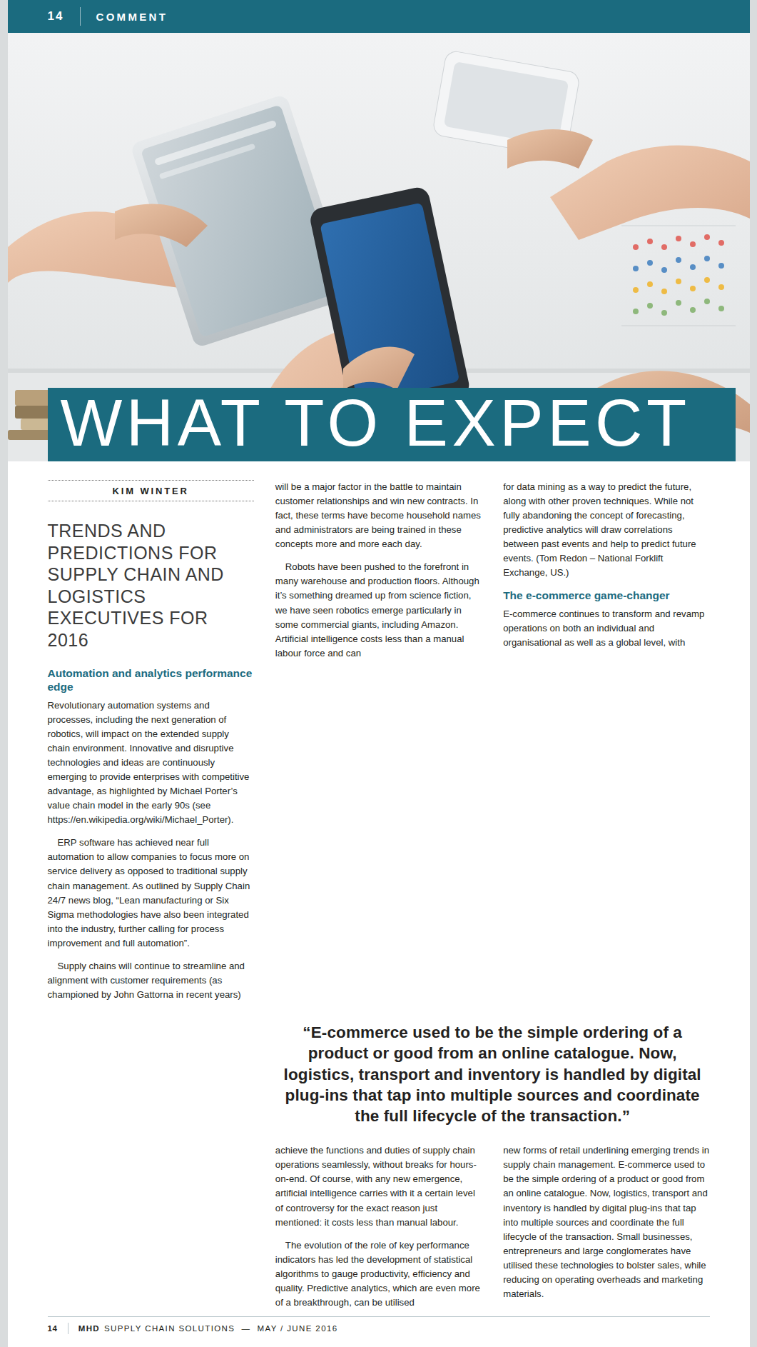14 COMMENT
WHAT TO EXPECT
KIM WINTER
TRENDS AND PREDICTIONS FOR SUPPLY CHAIN AND LOGISTICS EXECUTIVES FOR 2016
Automation and analytics performance edge
Revolutionary automation systems and processes, including the next generation of robotics, will impact on the extended supply chain environment. Innovative and disruptive technologies and ideas are continuously emerging to provide enterprises with competitive advantage, as highlighted by Michael Porter’s value chain model in the early 90s (see https://en.wikipedia.org/wiki/Michael_Porter).
ERP software has achieved near full automation to allow companies to focus more on service delivery as opposed to traditional supply chain management. As outlined by Supply Chain 24/7 news blog, “Lean manufacturing or Six Sigma methodologies have also been integrated into the industry, further calling for process improvement and full automation”.
Supply chains will continue to streamline and alignment with customer requirements (as championed by John Gattorna in recent years)
will be a major factor in the battle to maintain customer relationships and win new contracts. In fact, these terms have become household names and administrators are being trained in these concepts more and more each day.
Robots have been pushed to the forefront in many warehouse and production floors. Although it’s something dreamed up from science fiction, we have seen robotics emerge particularly in some commercial giants, including Amazon. Artificial intelligence costs less than a manual labour force and can
for data mining as a way to predict the future, along with other proven techniques. While not fully abandoning the concept of forecasting, predictive analytics will draw correlations between past events and help to predict future events. (Tom Redon – National Forklift Exchange, US.)
The e-commerce game-changer
E-commerce continues to transform and revamp operations on both an individual and organisational as well as a global level, with
“E-commerce used to be the simple ordering of a product or good from an online catalogue. Now, logistics, transport and inventory is handled by digital plug-ins that tap into multiple sources and coordinate the full lifecycle of the transaction.”
achieve the functions and duties of supply chain operations seamlessly, without breaks for hours-on-end. Of course, with any new emergence, artificial intelligence carries with it a certain level of controversy for the exact reason just mentioned: it costs less than manual labour.
The evolution of the role of key performance indicators has led the development of statistical algorithms to gauge productivity, efficiency and quality. Predictive analytics, which are even more of a breakthrough, can be utilised
new forms of retail underlining emerging trends in supply chain management. E-commerce used to be the simple ordering of a product or good from an online catalogue. Now, logistics, transport and inventory is handled by digital plug-ins that tap into multiple sources and coordinate the full lifecycle of the transaction. Small businesses, entrepreneurs and large conglomerates have utilised these technologies to bolster sales, while reducing on operating overheads and marketing materials.
14 MHD SUPPLY CHAIN SOLUTIONS — MAY / JUNE 2016